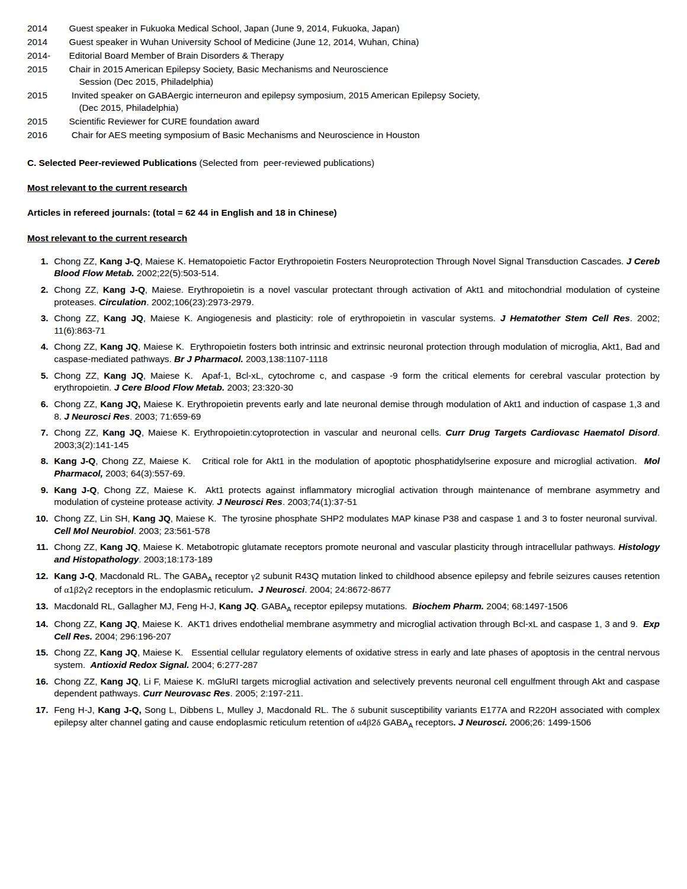| 2014 | Guest speaker in Fukuoka Medical School, Japan (June 9, 2014, Fukuoka, Japan) |
| 2014 | Guest speaker in Wuhan University School of Medicine (June 12, 2014, Wuhan, China) |
| 2014- | Editorial Board Member of Brain Disorders & Therapy |
| 2015 | Chair in 2015 American Epilepsy Society, Basic Mechanisms and Neuroscience Session (Dec 2015, Philadelphia) |
| 2015 | Invited speaker on GABAergic interneuron and epilepsy symposium, 2015 American Epilepsy Society, (Dec 2015, Philadelphia) |
| 2015 | Scientific Reviewer for CURE foundation award |
| 2016 | Chair for AES meeting symposium of Basic Mechanisms and Neuroscience in Houston |
C. Selected Peer-reviewed Publications (Selected from peer-reviewed publications)
Most relevant to the current research
Articles in refereed journals: (total = 62 44 in English and 18 in Chinese)
Most relevant to the current research
Chong ZZ, Kang J-Q, Maiese K. Hematopoietic Factor Erythropoietin Fosters Neuroprotection Through Novel Signal Transduction Cascades. J Cereb Blood Flow Metab. 2002;22(5):503-514.
Chong ZZ, Kang J-Q, Maiese. Erythropoietin is a novel vascular protectant through activation of Akt1 and mitochondrial modulation of cysteine proteases. Circulation. 2002;106(23):2973-2979.
Chong ZZ, Kang JQ, Maiese K. Angiogenesis and plasticity: role of erythropoietin in vascular systems. J Hematother Stem Cell Res. 2002; 11(6):863-71
Chong ZZ, Kang JQ, Maiese K. Erythropoietin fosters both intrinsic and extrinsic neuronal protection through modulation of microglia, Akt1, Bad and caspase-mediated pathways. Br J Pharmacol. 2003,138:1107-1118
Chong ZZ, Kang JQ, Maiese K. Apaf-1, Bcl-xL, cytochrome c, and caspase -9 form the critical elements for cerebral vascular protection by erythropoietin. J Cere Blood Flow Metab. 2003; 23:320-30
Chong ZZ, Kang JQ, Maiese K. Erythropoietin prevents early and late neuronal demise through modulation of Akt1 and induction of caspase 1,3 and 8. J Neurosci Res. 2003; 71:659-69
Chong ZZ, Kang JQ, Maiese K. Erythropoietin:cytoprotection in vascular and neuronal cells. Curr Drug Targets Cardiovasc Haematol Disord. 2003;3(2):141-145
Kang J-Q, Chong ZZ, Maiese K. Critical role for Akt1 in the modulation of apoptotic phosphatidylserine exposure and microglial activation. Mol Pharmacol, 2003; 64(3):557-69.
Kang J-Q, Chong ZZ, Maiese K. Akt1 protects against inflammatory microglial activation through maintenance of membrane asymmetry and modulation of cysteine protease activity. J Neurosci Res. 2003;74(1):37-51
Chong ZZ, Lin SH, Kang JQ, Maiese K. The tyrosine phosphate SHP2 modulates MAP kinase P38 and caspase 1 and 3 to foster neuronal survival. Cell Mol Neurobiol. 2003; 23:561-578
Chong ZZ, Kang JQ, Maiese K. Metabotropic glutamate receptors promote neuronal and vascular plasticity through intracellular pathways. Histology and Histopathology. 2003;18:173-189
Kang J-Q, Macdonald RL. The GABAA receptor γ2 subunit R43Q mutation linked to childhood absence epilepsy and febrile seizures causes retention of α1β2γ2 receptors in the endoplasmic reticulum. J Neurosci. 2004; 24:8672-8677
Macdonald RL, Gallagher MJ, Feng H-J, Kang JQ. GABAA receptor epilepsy mutations. Biochem Pharm. 2004; 68:1497-1506
Chong ZZ, Kang JQ, Maiese K. AKT1 drives endothelial membrane asymmetry and microglial activation through Bcl-xL and caspase 1, 3 and 9. Exp Cell Res. 2004; 296:196-207
Chong ZZ, Kang JQ, Maiese K. Essential cellular regulatory elements of oxidative stress in early and late phases of apoptosis in the central nervous system. Antioxid Redox Signal. 2004; 6:277-287
Chong ZZ, Kang JQ, Li F, Maiese K. mGluRI targets microglial activation and selectively prevents neuronal cell engulfment through Akt and caspase dependent pathways. Curr Neurovasc Res. 2005; 2:197-211.
Feng H-J, Kang J-Q, Song L, Dibbens L, Mulley J, Macdonald RL. The δ subunit susceptibility variants E177A and R220H associated with complex epilepsy alter channel gating and cause endoplasmic reticulum retention of α4β2δ GABAA receptors. J Neurosci. 2006;26: 1499-1506